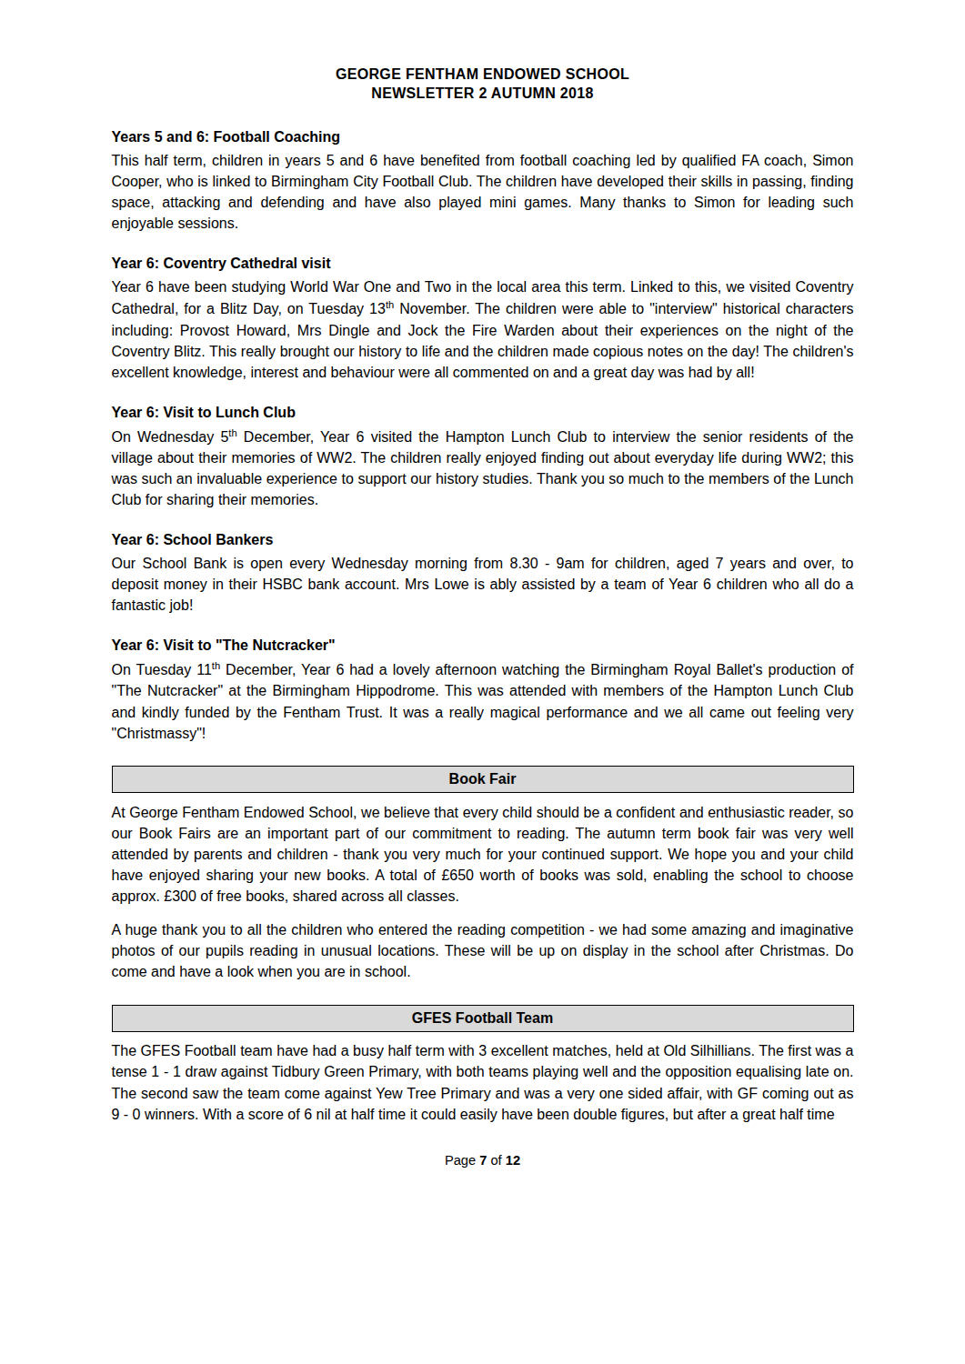GEORGE FENTHAM ENDOWED SCHOOL
NEWSLETTER 2 AUTUMN 2018
Years 5 and 6: Football Coaching
This half term, children in years 5 and 6 have benefited from football coaching led by qualified FA coach, Simon Cooper, who is linked to Birmingham City Football Club. The children have developed their skills in passing, finding space, attacking and defending and have also played mini games. Many thanks to Simon for leading such enjoyable sessions.
Year 6: Coventry Cathedral visit
Year 6 have been studying World War One and Two in the local area this term. Linked to this, we visited Coventry Cathedral, for a Blitz Day, on Tuesday 13th November. The children were able to "interview" historical characters including: Provost Howard, Mrs Dingle and Jock the Fire Warden about their experiences on the night of the Coventry Blitz. This really brought our history to life and the children made copious notes on the day! The children's excellent knowledge, interest and behaviour were all commented on and a great day was had by all!
Year 6: Visit to Lunch Club
On Wednesday 5th December, Year 6 visited the Hampton Lunch Club to interview the senior residents of the village about their memories of WW2. The children really enjoyed finding out about everyday life during WW2; this was such an invaluable experience to support our history studies. Thank you so much to the members of the Lunch Club for sharing their memories.
Year 6: School Bankers
Our School Bank is open every Wednesday morning from 8.30 - 9am for children, aged 7 years and over, to deposit money in their HSBC bank account. Mrs Lowe is ably assisted by a team of Year 6 children who all do a fantastic job!
Year 6: Visit to "The Nutcracker"
On Tuesday 11th December, Year 6 had a lovely afternoon watching the Birmingham Royal Ballet's production of "The Nutcracker" at the Birmingham Hippodrome. This was attended with members of the Hampton Lunch Club and kindly funded by the Fentham Trust. It was a really magical performance and we all came out feeling very "Christmassy"!
Book Fair
At George Fentham Endowed School, we believe that every child should be a confident and enthusiastic reader, so our Book Fairs are an important part of our commitment to reading. The autumn term book fair was very well attended by parents and children - thank you very much for your continued support. We hope you and your child have enjoyed sharing your new books. A total of £650 worth of books was sold, enabling the school to choose approx. £300 of free books, shared across all classes.
A huge thank you to all the children who entered the reading competition - we had some amazing and imaginative photos of our pupils reading in unusual locations. These will be up on display in the school after Christmas. Do come and have a look when you are in school.
GFES Football Team
The GFES Football team have had a busy half term with 3 excellent matches, held at Old Silhillians. The first was a tense 1 - 1 draw against Tidbury Green Primary, with both teams playing well and the opposition equalising late on. The second saw the team come against Yew Tree Primary and was a very one sided affair, with GF coming out as 9 - 0 winners. With a score of 6 nil at half time it could easily have been double figures, but after a great half time
Page 7 of 12